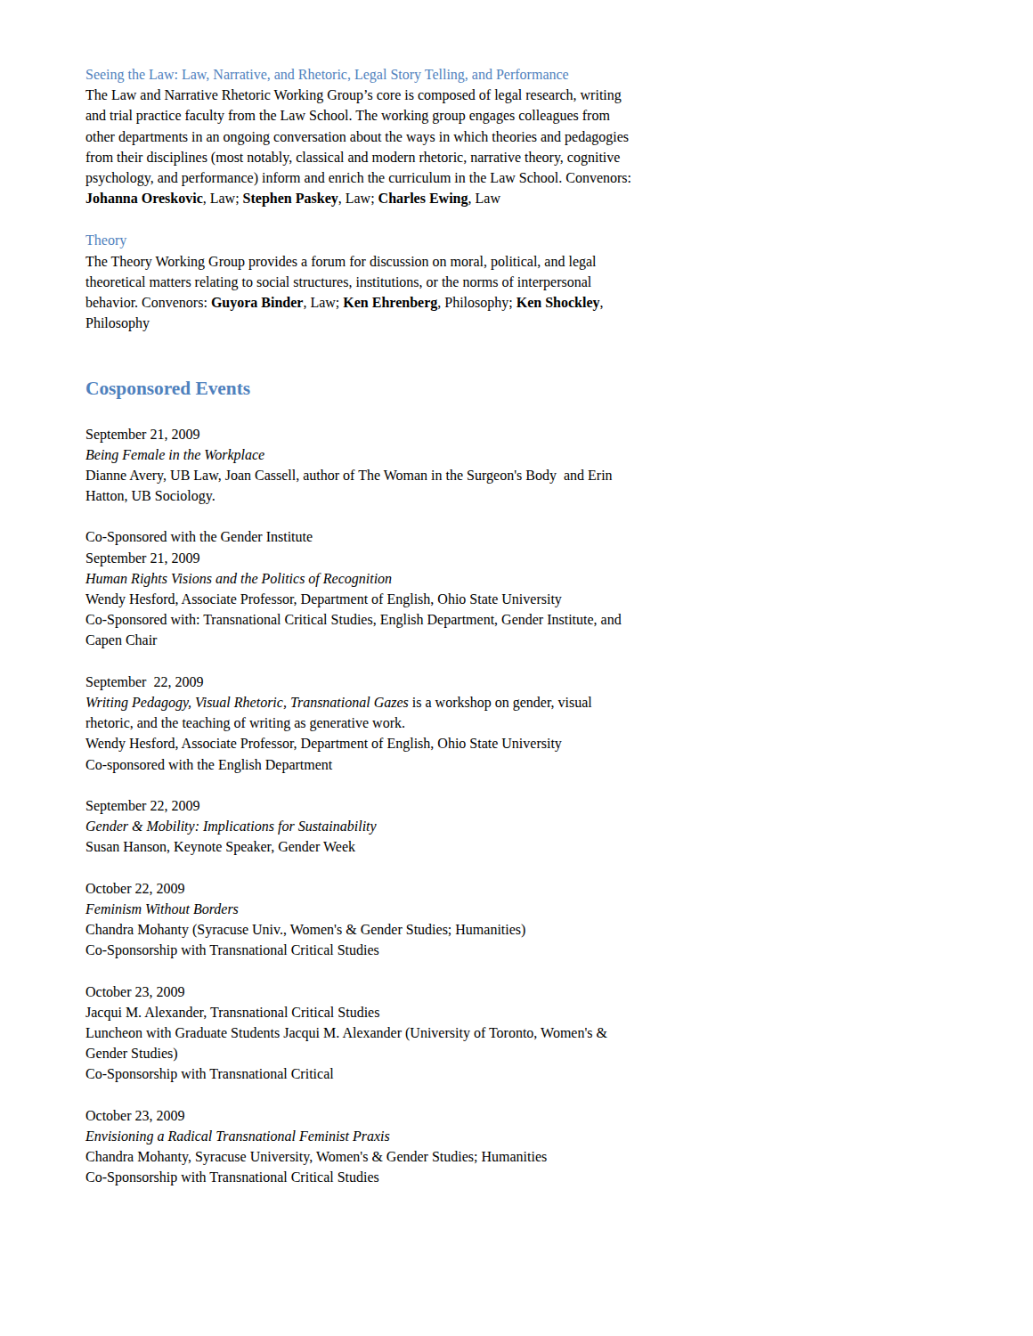Seeing the Law: Law, Narrative, and Rhetoric, Legal Story Telling, and Performance
The Law and Narrative Rhetoric Working Group’s core is composed of legal research, writing and trial practice faculty from the Law School. The working group engages colleagues from other departments in an ongoing conversation about the ways in which theories and pedagogies from their disciplines (most notably, classical and modern rhetoric, narrative theory, cognitive psychology, and performance) inform and enrich the curriculum in the Law School. Convenors: Johanna Oreskovic, Law; Stephen Paskey, Law; Charles Ewing, Law
Theory
The Theory Working Group provides a forum for discussion on moral, political, and legal theoretical matters relating to social structures, institutions, or the norms of interpersonal behavior. Convenors: Guyora Binder, Law; Ken Ehrenberg, Philosophy; Ken Shockley, Philosophy
Cosponsored Events
September 21, 2009
Being Female in the Workplace
Dianne Avery, UB Law, Joan Cassell, author of The Woman in the Surgeon's Body and Erin Hatton, UB Sociology.
Co-Sponsored with the Gender Institute
September 21, 2009
Human Rights Visions and the Politics of Recognition
Wendy Hesford, Associate Professor, Department of English, Ohio State University
Co-Sponsored with: Transnational Critical Studies, English Department, Gender Institute, and Capen Chair
September 22, 2009
Writing Pedagogy, Visual Rhetoric, Transnational Gazes is a workshop on gender, visual rhetoric, and the teaching of writing as generative work.
Wendy Hesford, Associate Professor, Department of English, Ohio State University
Co-sponsored with the English Department
September 22, 2009
Gender & Mobility: Implications for Sustainability
Susan Hanson, Keynote Speaker, Gender Week
October 22, 2009
Feminism Without Borders
Chandra Mohanty (Syracuse Univ., Women's & Gender Studies; Humanities)
Co-Sponsorship with Transnational Critical Studies
October 23, 2009
Jacqui M. Alexander, Transnational Critical Studies
Luncheon with Graduate Students Jacqui M. Alexander (University of Toronto, Women's & Gender Studies)
Co-Sponsorship with Transnational Critical
October 23, 2009
Envisioning a Radical Transnational Feminist Praxis
Chandra Mohanty, Syracuse University, Women's & Gender Studies; Humanities
Co-Sponsorship with Transnational Critical Studies